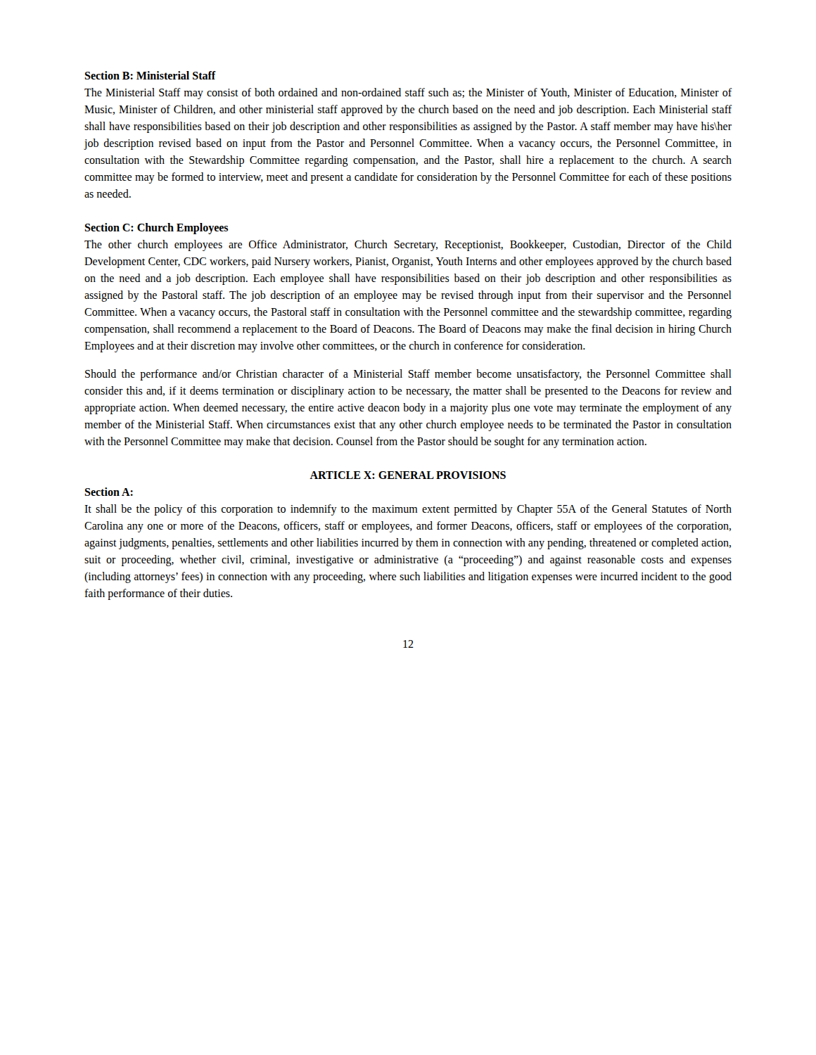Section B: Ministerial Staff
The Ministerial Staff may consist of both ordained and non-ordained staff such as; the Minister of Youth, Minister of Education, Minister of Music, Minister of Children, and other ministerial staff approved by the church based on the need and job description. Each Ministerial staff shall have responsibilities based on their job description and other responsibilities as assigned by the Pastor. A staff member may have his\her job description revised based on input from the Pastor and Personnel Committee. When a vacancy occurs, the Personnel Committee, in consultation with the Stewardship Committee regarding compensation, and the Pastor, shall hire a replacement to the church. A search committee may be formed to interview, meet and present a candidate for consideration by the Personnel Committee for each of these positions as needed.
Section C: Church Employees
The other church employees are Office Administrator, Church Secretary, Receptionist, Bookkeeper, Custodian, Director of the Child Development Center, CDC workers, paid Nursery workers, Pianist, Organist, Youth Interns and other employees approved by the church based on the need and a job description. Each employee shall have responsibilities based on their job description and other responsibilities as assigned by the Pastoral staff. The job description of an employee may be revised through input from their supervisor and the Personnel Committee. When a vacancy occurs, the Pastoral staff in consultation with the Personnel committee and the stewardship committee, regarding compensation, shall recommend a replacement to the Board of Deacons. The Board of Deacons may make the final decision in hiring Church Employees and at their discretion may involve other committees, or the church in conference for consideration.
Should the performance and/or Christian character of a Ministerial Staff member become unsatisfactory, the Personnel Committee shall consider this and, if it deems termination or disciplinary action to be necessary, the matter shall be presented to the Deacons for review and appropriate action. When deemed necessary, the entire active deacon body in a majority plus one vote may terminate the employment of any member of the Ministerial Staff. When circumstances exist that any other church employee needs to be terminated the Pastor in consultation with the Personnel Committee may make that decision. Counsel from the Pastor should be sought for any termination action.
ARTICLE X: GENERAL PROVISIONS
Section A:
It shall be the policy of this corporation to indemnify to the maximum extent permitted by Chapter 55A of the General Statutes of North Carolina any one or more of the Deacons, officers, staff or employees, and former Deacons, officers, staff or employees of the corporation, against judgments, penalties, settlements and other liabilities incurred by them in connection with any pending, threatened or completed action, suit or proceeding, whether civil, criminal, investigative or administrative (a “proceeding”) and against reasonable costs and expenses (including attorneys’ fees) in connection with any proceeding, where such liabilities and litigation expenses were incurred incident to the good faith performance of their duties.
12